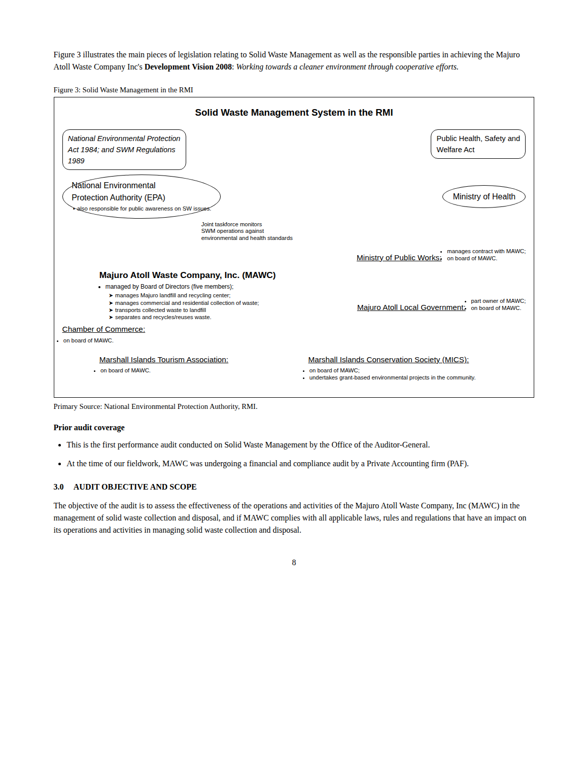Figure 3 illustrates the main pieces of legislation relating to Solid Waste Management as well as the responsible parties in achieving the Majuro Atoll Waste Company Inc's Development Vision 2008: Working towards a cleaner environment through cooperative efforts.
Figure 3: Solid Waste Management in the RMI
Solid Waste Management System in the RMI
National Environmental Protection
Act 1984; and SWM Regulations
1989
Public Health, Safety and
Welfare Act
National Environmental
Protection Authority (EPA)
also responsible for public awareness on SW issues.
Ministry of Health
Joint taskforce monitors
SWM operations against
environmental and health standards
Ministry of Public Works:
manages contract with MAWC;
on board of MAWC.
Majuro Atoll Waste Company, Inc. (MAWC)
managed by Board of Directors (five members);
manages Majuro landfill and recycling center;
manages commercial and residential collection of waste;
transports collected waste to landfill
separates and recycles/reuses waste.
Majuro Atoll Local Government:
part owner of MAWC;
on board of MAWC.
Chamber of Commerce:
on board of MAWC.
Marshall Islands Tourism Association:
on board of MAWC.
Marshall Islands Conservation Society (MICS):
on board of MAWC;
undertakes grant-based environmental projects in the community.
Primary Source: National Environmental Protection Authority, RMI.
Prior audit coverage
This is the first performance audit conducted on Solid Waste Management by the Office of the Auditor-General.
At the time of our fieldwork, MAWC was undergoing a financial and compliance audit by a Private Accounting firm (PAF).
3.0 AUDIT OBJECTIVE AND SCOPE
The objective of the audit is to assess the effectiveness of the operations and activities of the Majuro Atoll Waste Company, Inc (MAWC) in the management of solid waste collection and disposal, and if MAWC complies with all applicable laws, rules and regulations that have an impact on its operations and activities in managing solid waste collection and disposal.
8